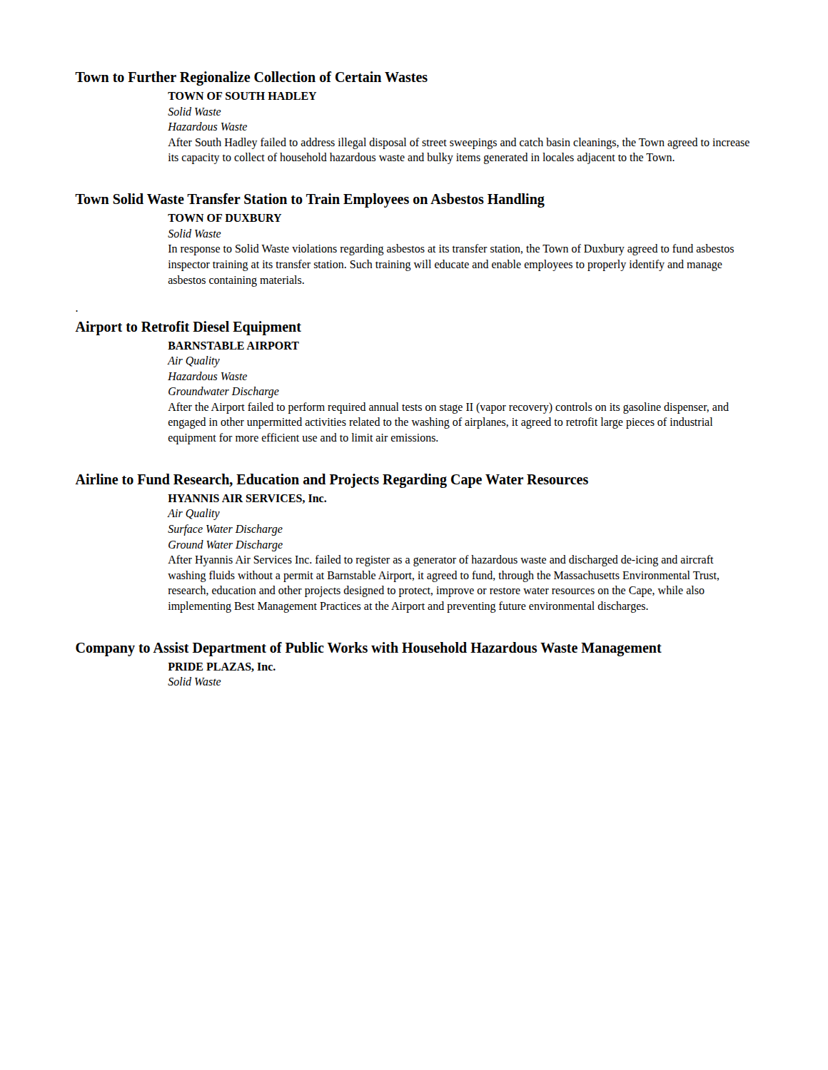Town to Further Regionalize Collection of Certain Wastes
TOWN OF SOUTH HADLEY
Solid Waste
Hazardous Waste
After South Hadley failed to address illegal disposal of street sweepings and catch basin cleanings, the Town agreed to increase its capacity to collect of household hazardous waste and bulky items generated in locales adjacent to the Town.
Town Solid Waste Transfer Station to Train Employees on Asbestos Handling
TOWN OF DUXBURY
Solid Waste
In response to Solid Waste violations regarding asbestos at its transfer station, the Town of Duxbury agreed to fund asbestos inspector training at its transfer station. Such training will educate and enable employees to properly identify and manage asbestos containing materials.
.
Airport to Retrofit Diesel Equipment
BARNSTABLE AIRPORT
Air Quality
Hazardous Waste
Groundwater Discharge
After the Airport failed to perform required annual tests on stage II (vapor recovery) controls on its gasoline dispenser, and engaged in other unpermitted activities related to the washing of airplanes, it agreed to retrofit large pieces of industrial equipment for more efficient use and to limit air emissions.
Airline to Fund Research, Education and Projects Regarding Cape Water Resources
HYANNIS AIR SERVICES, Inc.
Air Quality
Surface Water Discharge
Ground Water Discharge
After Hyannis Air Services Inc. failed to register as a generator of hazardous waste and discharged de-icing and aircraft washing fluids without a permit at Barnstable Airport, it agreed to fund, through the Massachusetts Environmental Trust, research, education and other projects designed to protect, improve or restore water resources on the Cape, while also implementing Best Management Practices at the Airport and preventing future environmental discharges.
Company to Assist Department of Public Works with Household Hazardous Waste Management
PRIDE PLAZAS, Inc.
Solid Waste